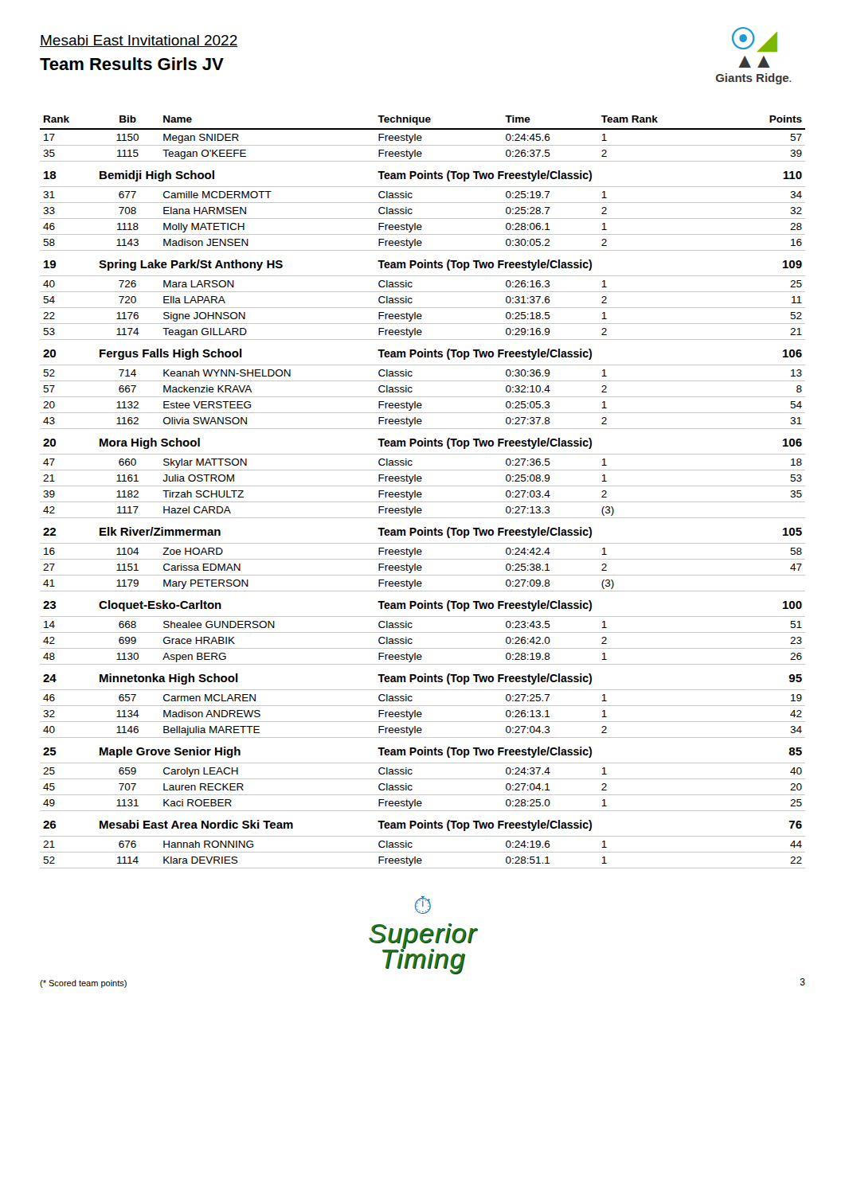Mesabi East Invitational 2022
Team Results Girls JV
⦿◢
▲▲
Giants Ridge.
| Rank | Bib | Name | Technique | Time | Team Rank | Points |
| --- | --- | --- | --- | --- | --- | --- |
| 17 | 1150 | Megan SNIDER | Freestyle | 0:24:45.6 | 1 | 57 |
| 35 | 1115 | Teagan O'KEEFE | Freestyle | 0:26:37.5 | 2 | 39 |
| 18 | Bemidji High School | Team Points (Top Two Freestyle/Classic) | 110 |
| 31 | 677 | Camille MCDERMOTT | Classic | 0:25:19.7 | 1 | 34 |
| 33 | 708 | Elana HARMSEN | Classic | 0:25:28.7 | 2 | 32 |
| 46 | 1118 | Molly MATETICH | Freestyle | 0:28:06.1 | 1 | 28 |
| 58 | 1143 | Madison JENSEN | Freestyle | 0:30:05.2 | 2 | 16 |
| 19 | Spring Lake Park/St Anthony HS | Team Points (Top Two Freestyle/Classic) | 109 |
| 40 | 726 | Mara LARSON | Classic | 0:26:16.3 | 1 | 25 |
| 54 | 720 | Ella LAPARA | Classic | 0:31:37.6 | 2 | 11 |
| 22 | 1176 | Signe JOHNSON | Freestyle | 0:25:18.5 | 1 | 52 |
| 53 | 1174 | Teagan GILLARD | Freestyle | 0:29:16.9 | 2 | 21 |
| 20 | Fergus Falls High School | Team Points (Top Two Freestyle/Classic) | 106 |
| 52 | 714 | Keanah WYNN-SHELDON | Classic | 0:30:36.9 | 1 | 13 |
| 57 | 667 | Mackenzie KRAVA | Classic | 0:32:10.4 | 2 | 8 |
| 20 | 1132 | Estee VERSTEEG | Freestyle | 0:25:05.3 | 1 | 54 |
| 43 | 1162 | Olivia SWANSON | Freestyle | 0:27:37.8 | 2 | 31 |
| 20 | Mora High School | Team Points (Top Two Freestyle/Classic) | 106 |
| 47 | 660 | Skylar MATTSON | Classic | 0:27:36.5 | 1 | 18 |
| 21 | 1161 | Julia OSTROM | Freestyle | 0:25:08.9 | 1 | 53 |
| 39 | 1182 | Tirzah SCHULTZ | Freestyle | 0:27:03.4 | 2 | 35 |
| 42 | 1117 | Hazel CARDA | Freestyle | 0:27:13.3 | (3) | |
| 22 | Elk River/Zimmerman | Team Points (Top Two Freestyle/Classic) | 105 |
| 16 | 1104 | Zoe HOARD | Freestyle | 0:24:42.4 | 1 | 58 |
| 27 | 1151 | Carissa EDMAN | Freestyle | 0:25:38.1 | 2 | 47 |
| 41 | 1179 | Mary PETERSON | Freestyle | 0:27:09.8 | (3) | |
| 23 | Cloquet-Esko-Carlton | Team Points (Top Two Freestyle/Classic) | 100 |
| 14 | 668 | Shealee GUNDERSON | Classic | 0:23:43.5 | 1 | 51 |
| 42 | 699 | Grace HRABIK | Classic | 0:26:42.0 | 2 | 23 |
| 48 | 1130 | Aspen BERG | Freestyle | 0:28:19.8 | 1 | 26 |
| 24 | Minnetonka High School | Team Points (Top Two Freestyle/Classic) | 95 |
| 46 | 657 | Carmen MCLAREN | Classic | 0:27:25.7 | 1 | 19 |
| 32 | 1134 | Madison ANDREWS | Freestyle | 0:26:13.1 | 1 | 42 |
| 40 | 1146 | Bellajulia MARETTE | Freestyle | 0:27:04.3 | 2 | 34 |
| 25 | Maple Grove Senior High | Team Points (Top Two Freestyle/Classic) | 85 |
| 25 | 659 | Carolyn LEACH | Classic | 0:24:37.4 | 1 | 40 |
| 45 | 707 | Lauren RECKER | Classic | 0:27:04.1 | 2 | 20 |
| 49 | 1131 | Kaci ROEBER | Freestyle | 0:28:25.0 | 1 | 25 |
| 26 | Mesabi East Area Nordic Ski Team | Team Points (Top Two Freestyle/Classic) | 76 |
| 21 | 676 | Hannah RONNING | Classic | 0:24:19.6 | 1 | 44 |
| 52 | 1114 | Klara DEVRIES | Freestyle | 0:28:51.1 | 1 | 22 |
⏱
Superior
Timing
(* Scored team points)
3